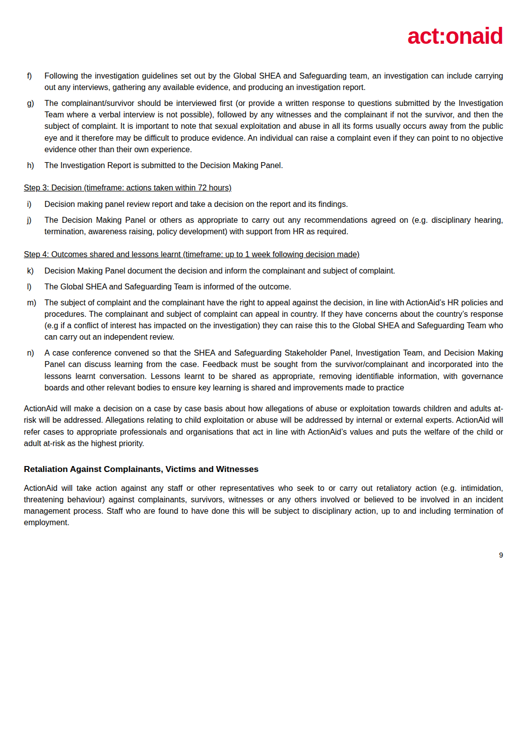act:onaid
f) Following the investigation guidelines set out by the Global SHEA and Safeguarding team, an investigation can include carrying out any interviews, gathering any available evidence, and producing an investigation report.
g) The complainant/survivor should be interviewed first (or provide a written response to questions submitted by the Investigation Team where a verbal interview is not possible), followed by any witnesses and the complainant if not the survivor, and then the subject of complaint. It is important to note that sexual exploitation and abuse in all its forms usually occurs away from the public eye and it therefore may be difficult to produce evidence. An individual can raise a complaint even if they can point to no objective evidence other than their own experience.
h) The Investigation Report is submitted to the Decision Making Panel.
Step 3: Decision (timeframe: actions taken within 72 hours)
i) Decision making panel review report and take a decision on the report and its findings.
j) The Decision Making Panel or others as appropriate to carry out any recommendations agreed on (e.g. disciplinary hearing, termination, awareness raising, policy development) with support from HR as required.
Step 4: Outcomes shared and lessons learnt (timeframe: up to 1 week following decision made)
k) Decision Making Panel document the decision and inform the complainant and subject of complaint.
l) The Global SHEA and Safeguarding Team is informed of the outcome.
m) The subject of complaint and the complainant have the right to appeal against the decision, in line with ActionAid’s HR policies and procedures. The complainant and subject of complaint can appeal in country. If they have concerns about the country’s response (e.g if a conflict of interest has impacted on the investigation) they can raise this to the Global SHEA and Safeguarding Team who can carry out an independent review.
n) A case conference convened so that the SHEA and Safeguarding Stakeholder Panel, Investigation Team, and Decision Making Panel can discuss learning from the case. Feedback must be sought from the survivor/complainant and incorporated into the lessons learnt conversation. Lessons learnt to be shared as appropriate, removing identifiable information, with governance boards and other relevant bodies to ensure key learning is shared and improvements made to practice
ActionAid will make a decision on a case by case basis about how allegations of abuse or exploitation towards children and adults at-risk will be addressed. Allegations relating to child exploitation or abuse will be addressed by internal or external experts. ActionAid will refer cases to appropriate professionals and organisations that act in line with ActionAid’s values and puts the welfare of the child or adult at-risk as the highest priority.
Retaliation Against Complainants, Victims and Witnesses
ActionAid will take action against any staff or other representatives who seek to or carry out retaliatory action (e.g. intimidation, threatening behaviour) against complainants, survivors, witnesses or any others involved or believed to be involved in an incident management process. Staff who are found to have done this will be subject to disciplinary action, up to and including termination of employment.
9